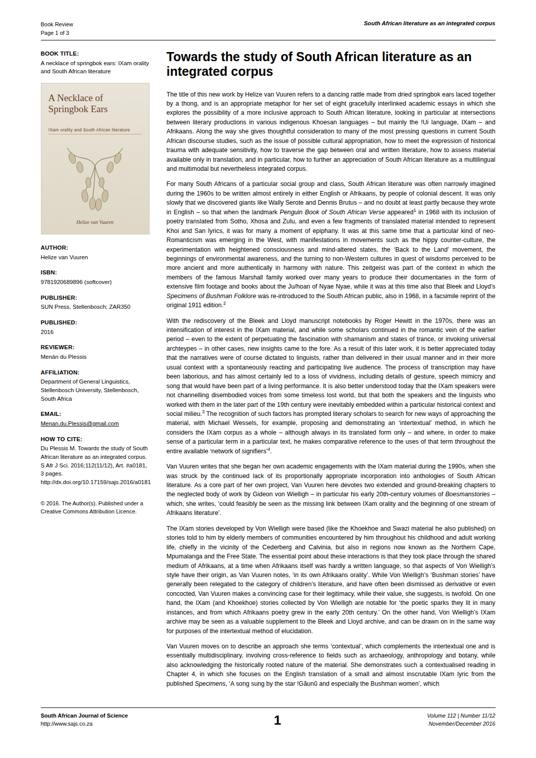Book Review
Page 1 of 3
South African literature as an integrated corpus
BOOK TITLE:
A necklace of springbok ears: IXam orality and South African literature
A Necklace of
Springbok Ears
!Xam orality and South African literature
Helize van Vuuren
AUTHOR:
Helize van Vuuren
ISBN:
9781920689896 (softcover)
PUBLISHER:
SUN Press, Stellenbosch; ZAR350
PUBLISHED:
2016
REVIEWER:
Menán du Plessis
AFFILIATION:
Department of General Linguistics, Stellenbosch University, Stellenbosch, South Africa
EMAIL:
Menan.du.Plessis@gmail.com
HOW TO CITE:
Du Plessis M. Towards the study of South African literature as an integrated corpus. S Afr J Sci. 2016;112(11/12), Art. #a0181, 3 pages. http://dx.doi.org/10.17159/sajs.2016/a0181
© 2016. The Author(s). Published under a Creative Commons Attribution Licence.
Towards the study of South African literature as an integrated corpus
The title of this new work by Helize van Vuuren refers to a dancing rattle made from dried springbok ears laced together by a thong, and is an appropriate metaphor for her set of eight gracefully interlinked academic essays in which she explores the possibility of a more inclusive approach to South African literature, looking in particular at intersections between literary productions in various indigenous Khoesan languages – but mainly the !Ui language, IXam – and Afrikaans. Along the way she gives thoughtful consideration to many of the most pressing questions in current South African discourse studies, such as the issue of possible cultural appropriation, how to meet the expression of historical trauma with adequate sensitivity, how to traverse the gap between oral and written literature, how to assess material available only in translation, and in particular, how to further an appreciation of South African literature as a multilingual and multimodal but nevertheless integrated corpus.
For many South Africans of a particular social group and class, South African literature was often narrowly imagined during the 1960s to be written almost entirely in either English or Afrikaans, by people of colonial descent. It was only slowly that we discovered giants like Wally Serote and Dennis Brutus – and no doubt at least partly because they wrote in English – so that when the landmark Penguin Book of South African Verse appeared1 in 1968 with its inclusion of poetry translated from Sotho, Xhosa and Zulu, and even a few fragments of translated material intended to represent Khoi and San lyrics, it was for many a moment of epiphany. It was at this same time that a particular kind of neo-Romanticism was emerging in the West, with manifestations in movements such as the hippy counter-culture, the experimentation with heightened consciousness and mind-altered states, the ‘Back to the Land’ movement, the beginnings of environmental awareness, and the turning to non-Western cultures in quest of wisdoms perceived to be more ancient and more authentically in harmony with nature. This zeitgeist was part of the context in which the members of the famous Marshall family worked over many years to produce their documentaries in the form of extensive film footage and books about the Ju/hoan of Nyae Nyae, while it was at this time also that Bleek and Lloyd’s Specimens of Bushman Folklore was re-introduced to the South African public, also in 1968, in a facsimile reprint of the original 1911 edition.2
With the rediscovery of the Bleek and Lloyd manuscript notebooks by Roger Hewitt in the 1970s, there was an intensification of interest in the IXam material, and while some scholars continued in the romantic vein of the earlier period – even to the extent of perpetuating the fascination with shamanism and states of trance, or invoking universal archteypes – in other cases, new insights came to the fore. As a result of this later work, it is better appreciated today that the narratives were of course dictated to linguists, rather than delivered in their usual manner and in their more usual context with a spontaneously reacting and participating live audience. The process of transcription may have been laborious, and has almost certainly led to a loss of vividness, including details of gesture, speech mimicry and song that would have been part of a living performance. It is also better understood today that the IXam speakers were not channelling disembodied voices from some timeless lost world, but that both the speakers and the linguists who worked with them in the later part of the 19th century were inevitably embedded within a particular historical context and social milieu.3 The recognition of such factors has prompted literary scholars to search for new ways of approaching the material, with Michael Wessels, for example, proposing and demonstrating an ‘intertextual’ method, in which he considers the IXam corpus as a whole – although always in its translated form only – and where, in order to make sense of a particular term in a particular text, he makes comparative reference to the uses of that term throughout the entire available ‘network of signifiers’4.
Van Vuuren writes that she began her own academic engagements with the IXam material during the 1990s, when she was struck by the continued lack of its proportionally appropriate incorporation into anthologies of South African literature. As a core part of her own project, Van Vuuren here devotes two extended and ground-breaking chapters to the neglected body of work by Gideon von Wielligh – in particular his early 20th-century volumes of Boesmanstories – which, she writes, ‘could feasibly be seen as the missing link between IXam orality and the beginning of one stream of Afrikaans literature’.
The IXam stories developed by Von Wielligh were based (like the Khoekhoe and Swazi material he also published) on stories told to him by elderly members of communities encountered by him throughout his childhood and adult working life, chiefly in the vicinity of the Cederberg and Calvinia, but also in regions now known as the Northern Cape, Mpumalanga and the Free State. The essential point about these interactions is that they took place through the shared medium of Afrikaans, at a time when Afrikaans itself was hardly a written language, so that aspects of Von Wielligh’s style have their origin, as Van Vuuren notes, ‘in its own Afrikaans orality’. While Von Wielligh’s ‘Bushman stories’ have generally been relegated to the category of children’s literature, and have often been dismissed as derivative or even concocted, Van Vuuren makes a convincing case for their legitimacy, while their value, she suggests, is twofold. On one hand, the IXam (and Khoekhoe) stories collected by Von Wielligh are notable for ‘the poetic sparks they lit in many instances, and from which Afrikaans poetry grew in the early 20th century.’ On the other hand, Von Wielligh’s IXam archive may be seen as a valuable supplement to the Bleek and Lloyd archive, and can be drawn on in the same way for purposes of the intertextual method of elucidation.
Van Vuuren moves on to describe an approach she terms ‘contextual’, which complements the intertextual one and is essentially multidisciplinary, involving cross-reference to fields such as archaeology, anthropology and botany, while also acknowledging the historically rooted nature of the material. She demonstrates such a contextualised reading in Chapter 4, in which she focuses on the English translation of a small and almost inscrutable IXam lyric from the published Specimens, ‘A song sung by the star !Gãunũ and especially the Bushman women’, which
South African Journal of Science
http://www.sajs.co.za
1
Volume 112 | Number 11/12
November/December 2016